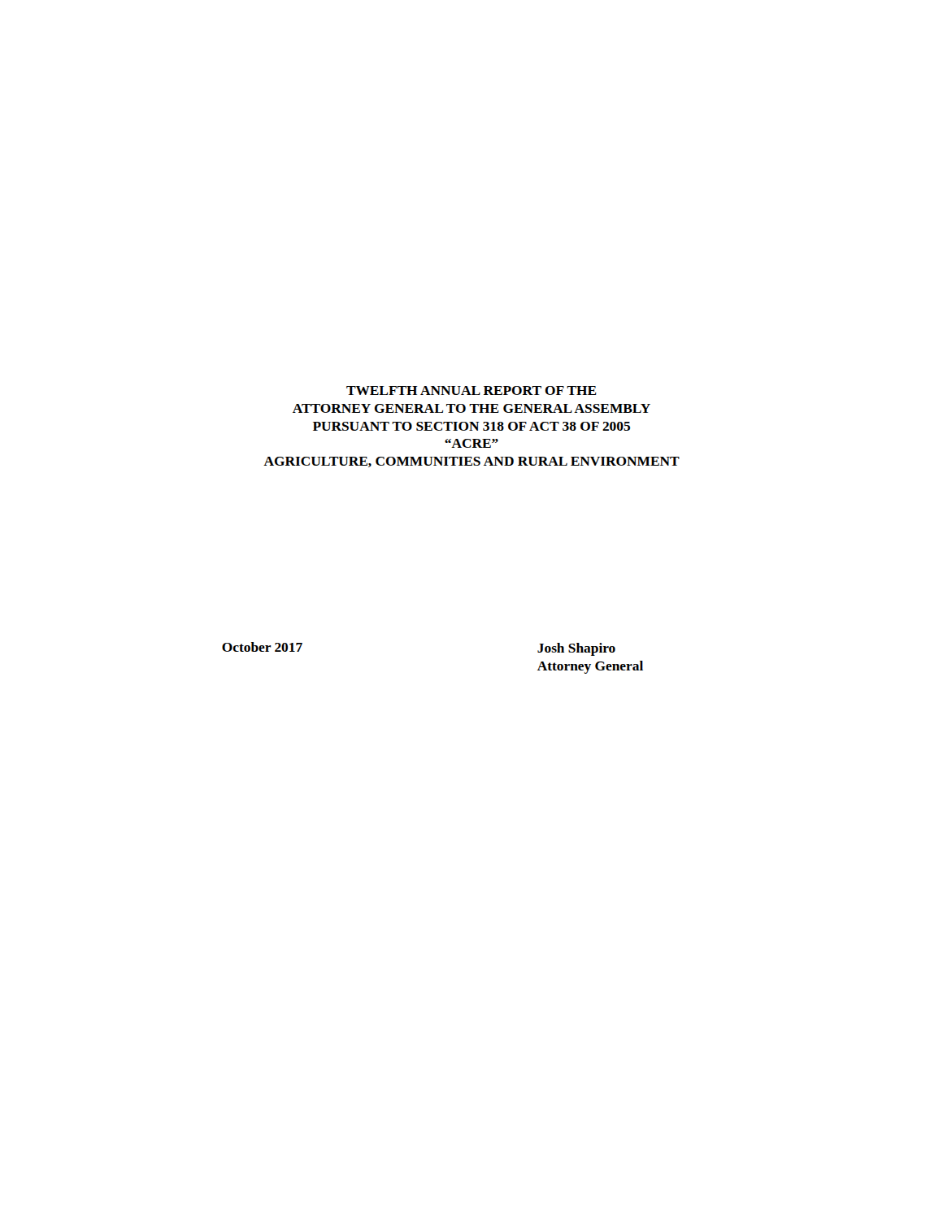TWELFTH ANNUAL REPORT OF THE
ATTORNEY GENERAL TO THE GENERAL ASSEMBLY
PURSUANT TO SECTION 318 OF ACT 38 OF 2005
“ACRE”
AGRICULTURE, COMMUNITIES AND RURAL ENVIRONMENT
October 2017
Josh Shapiro
Attorney General